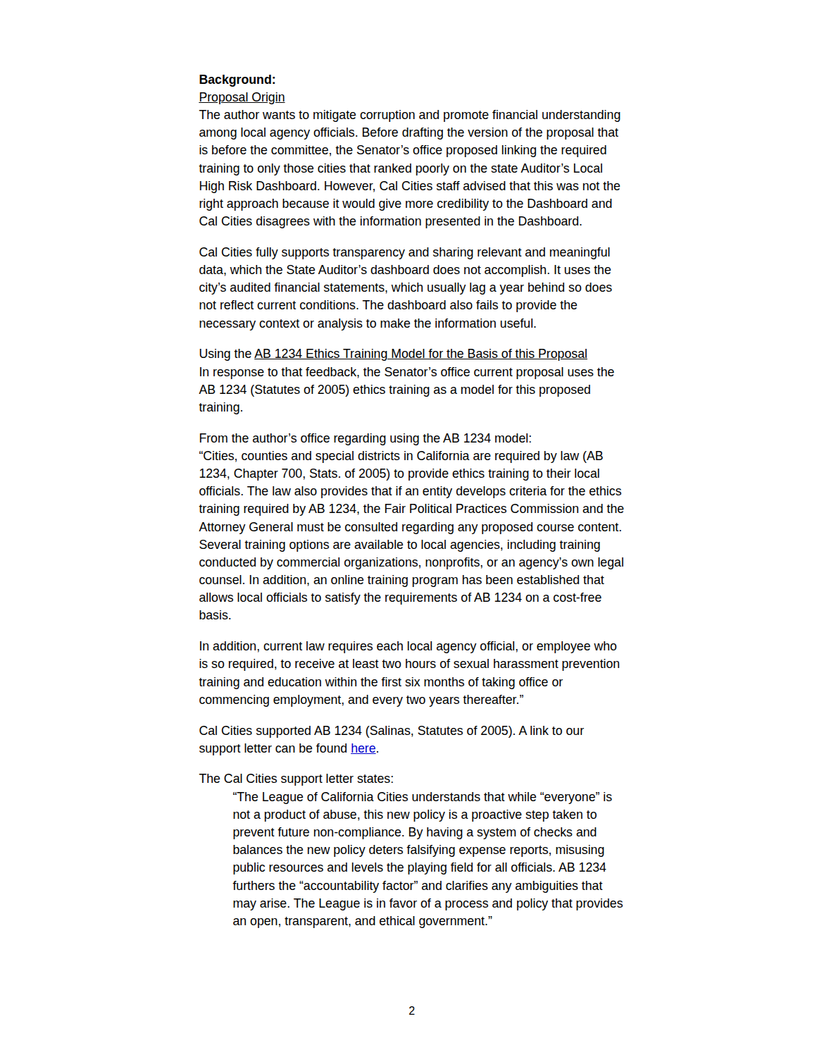Background:
Proposal Origin
The author wants to mitigate corruption and promote financial understanding among local agency officials. Before drafting the version of the proposal that is before the committee, the Senator’s office proposed linking the required training to only those cities that ranked poorly on the state Auditor’s Local High Risk Dashboard. However, Cal Cities staff advised that this was not the right approach because it would give more credibility to the Dashboard and Cal Cities disagrees with the information presented in the Dashboard.
Cal Cities fully supports transparency and sharing relevant and meaningful data, which the State Auditor’s dashboard does not accomplish. It uses the city’s audited financial statements, which usually lag a year behind so does not reflect current conditions. The dashboard also fails to provide the necessary context or analysis to make the information useful.
Using the AB 1234 Ethics Training Model for the Basis of this Proposal
In response to that feedback, the Senator’s office current proposal uses the AB 1234 (Statutes of 2005) ethics training as a model for this proposed training.
From the author’s office regarding using the AB 1234 model:
“Cities, counties and special districts in California are required by law (AB 1234, Chapter 700, Stats. of 2005) to provide ethics training to their local officials. The law also provides that if an entity develops criteria for the ethics training required by AB 1234, the Fair Political Practices Commission and the Attorney General must be consulted regarding any proposed course content. Several training options are available to local agencies, including training conducted by commercial organizations, nonprofits, or an agency’s own legal counsel. In addition, an online training program has been established that allows local officials to satisfy the requirements of AB 1234 on a cost-free basis.
In addition, current law requires each local agency official, or employee who is so required, to receive at least two hours of sexual harassment prevention training and education within the first six months of taking office or commencing employment, and every two years thereafter.”
Cal Cities supported AB 1234 (Salinas, Statutes of 2005). A link to our support letter can be found here.
The Cal Cities support letter states:
“The League of California Cities understands that while “everyone” is not a product of abuse, this new policy is a proactive step taken to prevent future non-compliance. By having a system of checks and balances the new policy deters falsifying expense reports, misusing public resources and levels the playing field for all officials. AB 1234 furthers the “accountability factor” and clarifies any ambiguities that may arise. The League is in favor of a process and policy that provides an open, transparent, and ethical government.”
2